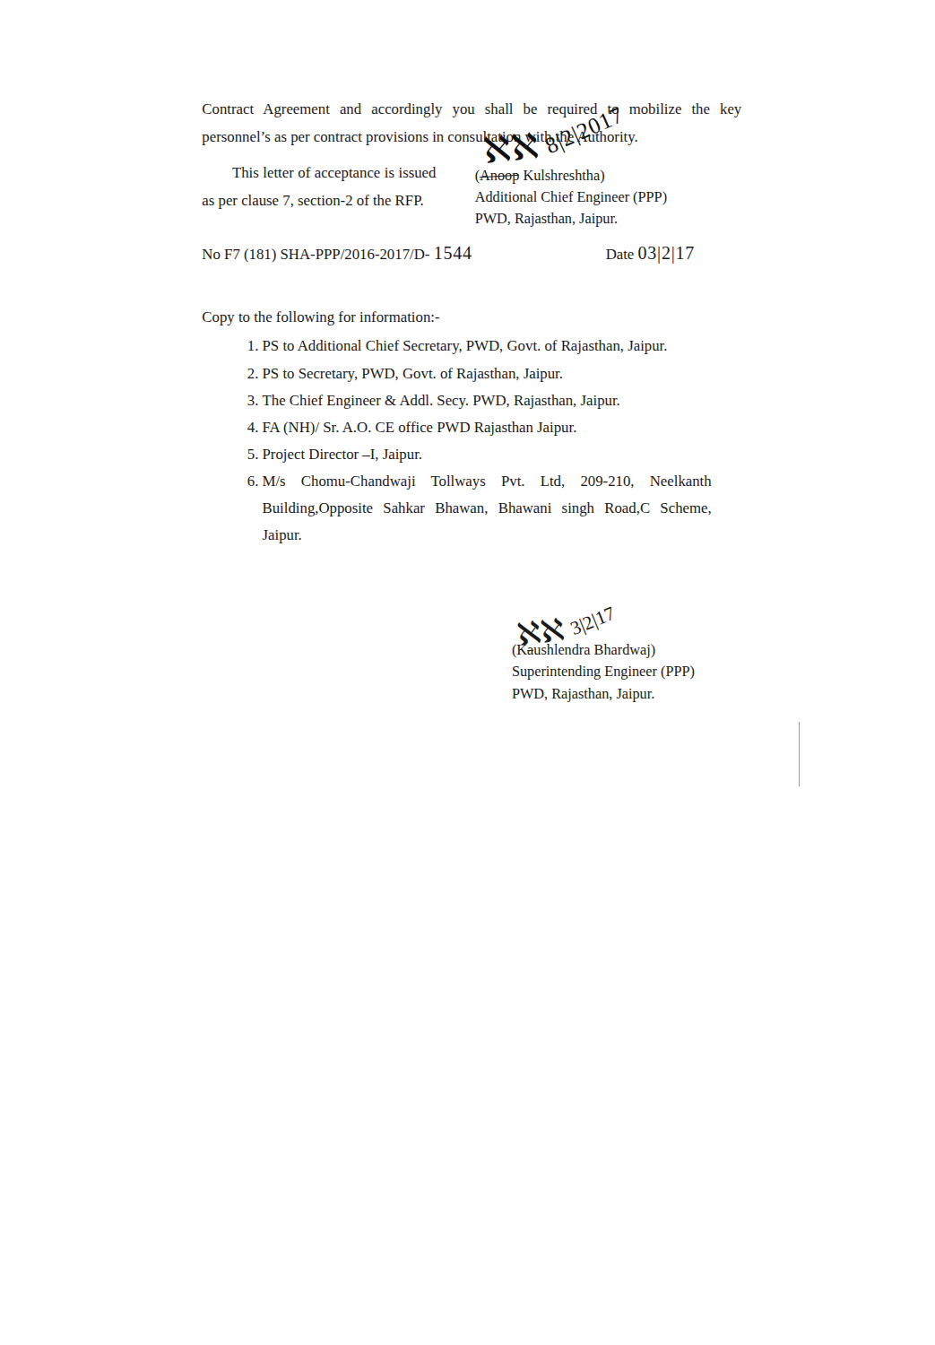Contract Agreement and accordingly you shall be required to mobilize the key personnel’s as per contract provisions in consultation with the Authority.
ℵℵ8|2|2017
(Anoop Kulshreshtha)
Additional Chief Engineer (PPP)
PWD, Rajasthan, Jaipur.
This letter of acceptance is issued as per clause 7, section-2 of the RFP.
No F7 (181) SHA-PPP/2016-2017/D- 1544 Date 03|2|17
Copy to the following for information:-
PS to Additional Chief Secretary, PWD, Govt. of Rajasthan, Jaipur.
PS to Secretary, PWD, Govt. of Rajasthan, Jaipur.
The Chief Engineer & Addl. Secy. PWD, Rajasthan, Jaipur.
FA (NH)/ Sr. A.O. CE office PWD Rajasthan Jaipur.
Project Director –I, Jaipur.
M/s Chomu-Chandwaji Tollways Pvt. Ltd, 209-210, Neelkanth Building,Opposite Sahkar Bhawan, Bhawani singh Road,C Scheme, Jaipur.
ℵℵ3|2|17
(Kaushlendra Bhardwaj)
Superintending Engineer (PPP)
PWD, Rajasthan, Jaipur.